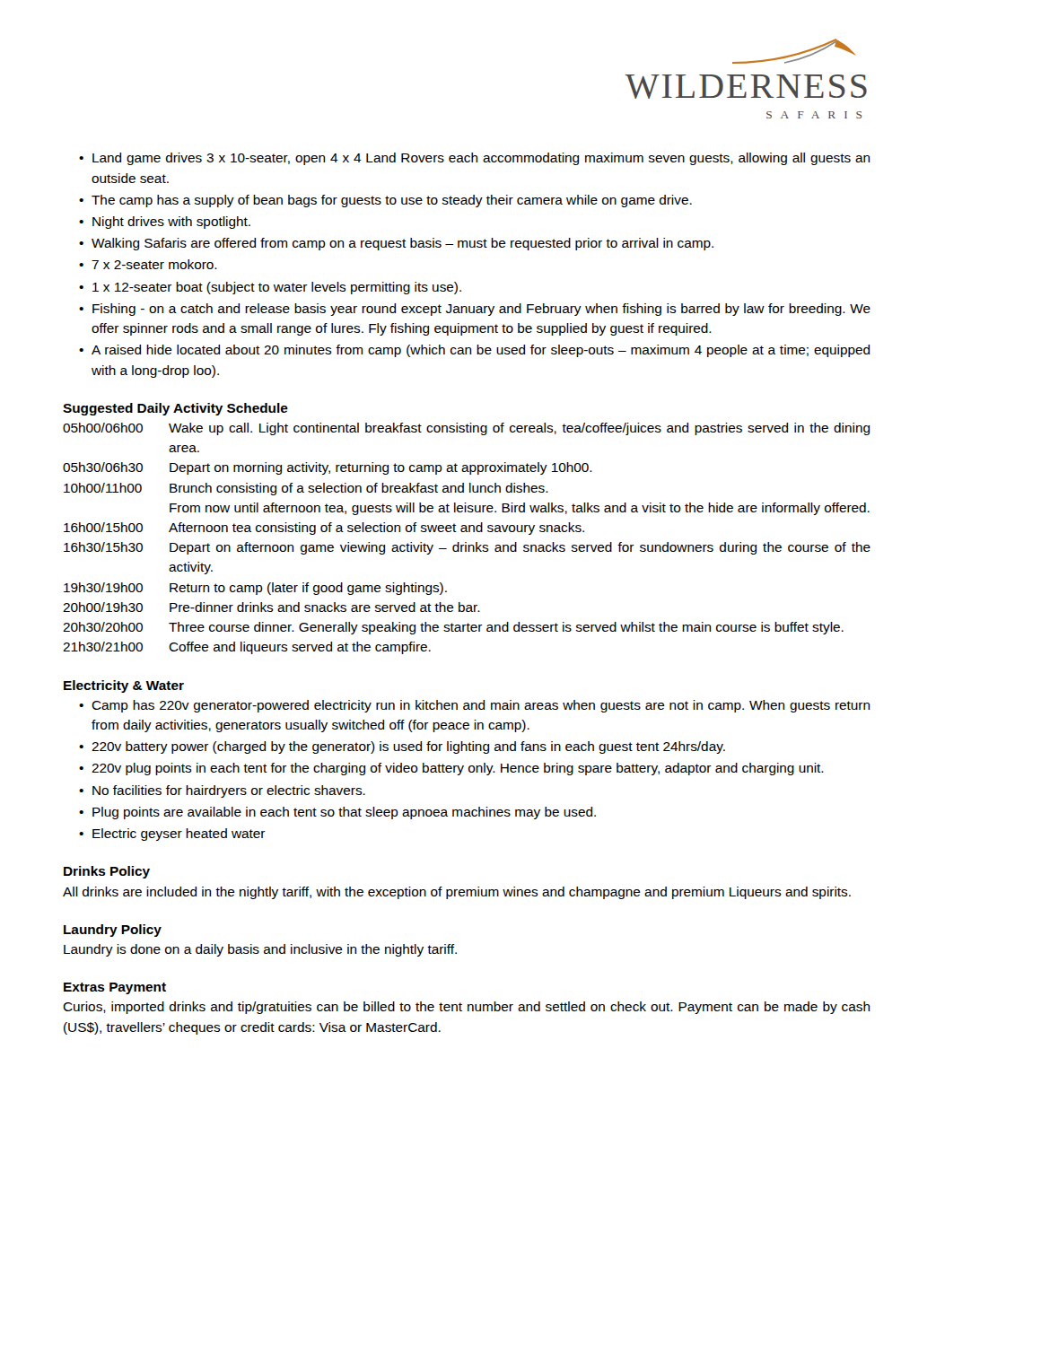WILDERNESS
SAFARIS
Land game drives 3 x 10-seater, open 4 x 4 Land Rovers each accommodating maximum seven guests, allowing all guests an outside seat.
The camp has a supply of bean bags for guests to use to steady their camera while on game drive.
Night drives with spotlight.
Walking Safaris are offered from camp on a request basis – must be requested prior to arrival in camp.
7 x 2-seater mokoro.
1 x 12-seater boat (subject to water levels permitting its use).
Fishing - on a catch and release basis year round except January and February when fishing is barred by law for breeding. We offer spinner rods and a small range of lures. Fly fishing equipment to be supplied by guest if required.
A raised hide located about 20 minutes from camp (which can be used for sleep-outs – maximum 4 people at a time; equipped with a long-drop loo).
Suggested Daily Activity Schedule
05h00/06h00
Wake up call. Light continental breakfast consisting of cereals, tea/coffee/juices and pastries served in the dining area.
05h30/06h30
Depart on morning activity, returning to camp at approximately 10h00.
10h00/11h00
Brunch consisting of a selection of breakfast and lunch dishes.
From now until afternoon tea, guests will be at leisure. Bird walks, talks and a visit to the hide are informally offered.
16h00/15h00
Afternoon tea consisting of a selection of sweet and savoury snacks.
16h30/15h30
Depart on afternoon game viewing activity – drinks and snacks served for sundowners during the course of the activity.
19h30/19h00
Return to camp (later if good game sightings).
20h00/19h30
Pre-dinner drinks and snacks are served at the bar.
20h30/20h00
Three course dinner. Generally speaking the starter and dessert is served whilst the main course is buffet style.
21h30/21h00
Coffee and liqueurs served at the campfire.
Electricity & Water
Camp has 220v generator-powered electricity run in kitchen and main areas when guests are not in camp. When guests return from daily activities, generators usually switched off (for peace in camp).
220v battery power (charged by the generator) is used for lighting and fans in each guest tent 24hrs/day.
220v plug points in each tent for the charging of video battery only. Hence bring spare battery, adaptor and charging unit.
No facilities for hairdryers or electric shavers.
Plug points are available in each tent so that sleep apnoea machines may be used.
Electric geyser heated water
Drinks Policy
All drinks are included in the nightly tariff, with the exception of premium wines and champagne and premium Liqueurs and spirits.
Laundry Policy
Laundry is done on a daily basis and inclusive in the nightly tariff.
Extras Payment
Curios, imported drinks and tip/gratuities can be billed to the tent number and settled on check out. Payment can be made by cash (US$), travellers’ cheques or credit cards: Visa or MasterCard.